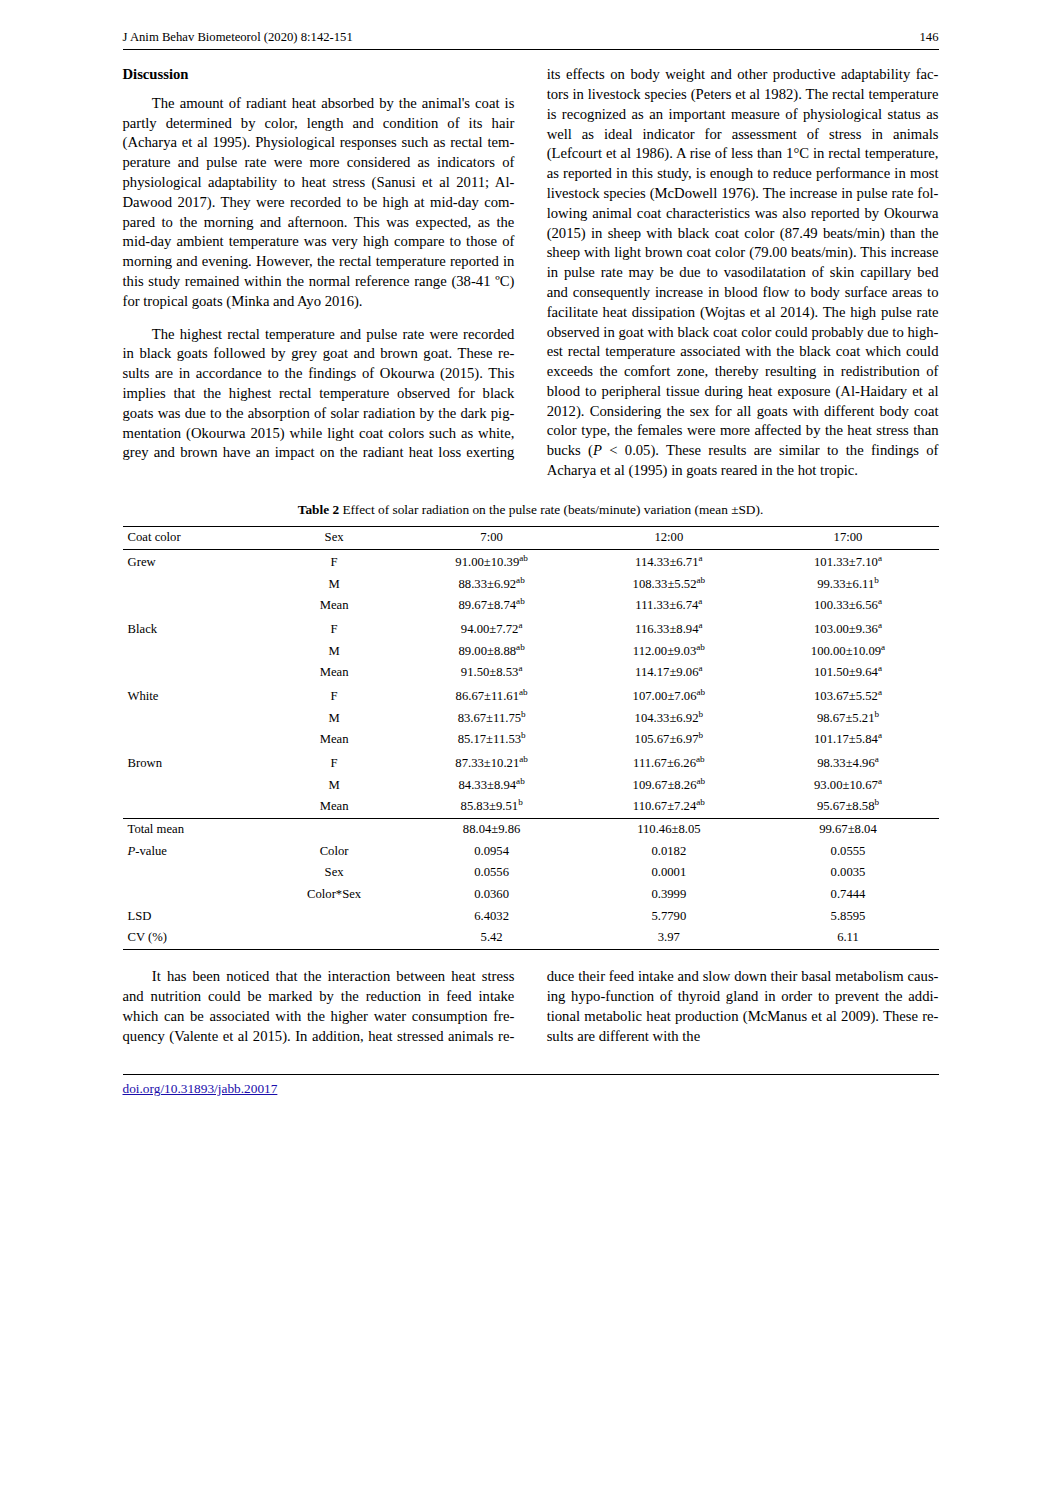J Anim Behav Biometeorol (2020) 8:142-151 146
Discussion
The amount of radiant heat absorbed by the animal's coat is partly determined by color, length and condition of its hair (Acharya et al 1995). Physiological responses such as rectal temperature and pulse rate were more considered as indicators of physiological adaptability to heat stress (Sanusi et al 2011; Al-Dawood 2017). They were recorded to be high at mid-day compared to the morning and afternoon. This was expected, as the mid-day ambient temperature was very high compare to those of morning and evening. However, the rectal temperature reported in this study remained within the normal reference range (38-41 ºC) for tropical goats (Minka and Ayo 2016).
The highest rectal temperature and pulse rate were recorded in black goats followed by grey goat and brown goat. These results are in accordance to the findings of Okourwa (2015). This implies that the highest rectal temperature observed for black goats was due to the absorption of solar radiation by the dark pigmentation (Okourwa 2015) while light coat colors such as white, grey and brown have an impact on the radiant heat loss exerting its effects on body weight and other productive adaptability factors in livestock species (Peters et al 1982). The rectal temperature is recognized as an important measure of physiological status as well as ideal indicator for assessment of stress in animals (Lefcourt et al 1986). A rise of less than 1°C in rectal temperature, as reported in this study, is enough to reduce performance in most livestock species (McDowell 1976). The increase in pulse rate following animal coat characteristics was also reported by Okourwa (2015) in sheep with black coat color (87.49 beats/min) than the sheep with light brown coat color (79.00 beats/min). This increase in pulse rate may be due to vasodilatation of skin capillary bed and consequently increase in blood flow to body surface areas to facilitate heat dissipation (Wojtas et al 2014). The high pulse rate observed in goat with black coat color could probably due to highest rectal temperature associated with the black coat which could exceeds the comfort zone, thereby resulting in redistribution of blood to peripheral tissue during heat exposure (Al-Haidary et al 2012). Considering the sex for all goats with different body coat color type, the females were more affected by the heat stress than bucks (P < 0.05). These results are similar to the findings of Acharya et al (1995) in goats reared in the hot tropic.
Table 2 Effect of solar radiation on the pulse rate (beats/minute) variation (mean ±SD).
| Coat color | Sex | 7:00 | 12:00 | 17:00 |
| --- | --- | --- | --- | --- |
| Grew | F | 91.00±10.39 ab | 114.33±6.71 a | 101.33±7.10 a |
| | M | 88.33±6.92 ab | 108.33±5.52 ab | 99.33±6.11 b |
| | Mean | 89.67±8.74 ab | 111.33±6.74 a | 100.33±6.56 a |
| Black | F | 94.00±7.72 a | 116.33±8.94 a | 103.00±9.36 a |
| | M | 89.00±8.88 ab | 112.00±9.03 ab | 100.00±10.09 a |
| | Mean | 91.50±8.53 a | 114.17±9.06 a | 101.50±9.64 a |
| White | F | 86.67±11.61 ab | 107.00±7.06 ab | 103.67±5.52 a |
| | M | 83.67±11.75 b | 104.33±6.92 b | 98.67±5.21 b |
| | Mean | 85.17±11.53 b | 105.67±6.97 b | 101.17±5.84 a |
| Brown | F | 87.33±10.21 ab | 111.67±6.26 ab | 98.33±4.96 a |
| | M | 84.33±8.94 ab | 109.67±8.26 ab | 93.00±10.67 a |
| | Mean | 85.83±9.51 b | 110.67±7.24 ab | 95.67±8.58 b |
| Total mean | | 88.04±9.86 | 110.46±8.05 | 99.67±8.04 |
| P -value | Color | 0.0954 | 0.0182 | 0.0555 |
| | Sex | 0.0556 | 0.0001 | 0.0035 |
| | Color*Sex | 0.0360 | 0.3999 | 0.7444 |
| LSD | | 6.4032 | 5.7790 | 5.8595 |
| CV (%) | | 5.42 | 3.97 | 6.11 |
It has been noticed that the interaction between heat stress and nutrition could be marked by the reduction in feed intake which can be associated with the higher water consumption frequency (Valente et al 2015). In addition, heat stressed animals reduce their feed intake and slow down their basal metabolism causing hypo-function of thyroid gland in order to prevent the additional metabolic heat production (McManus et al 2009). These results are different with the
doi.org/10.31893/jabb.20017